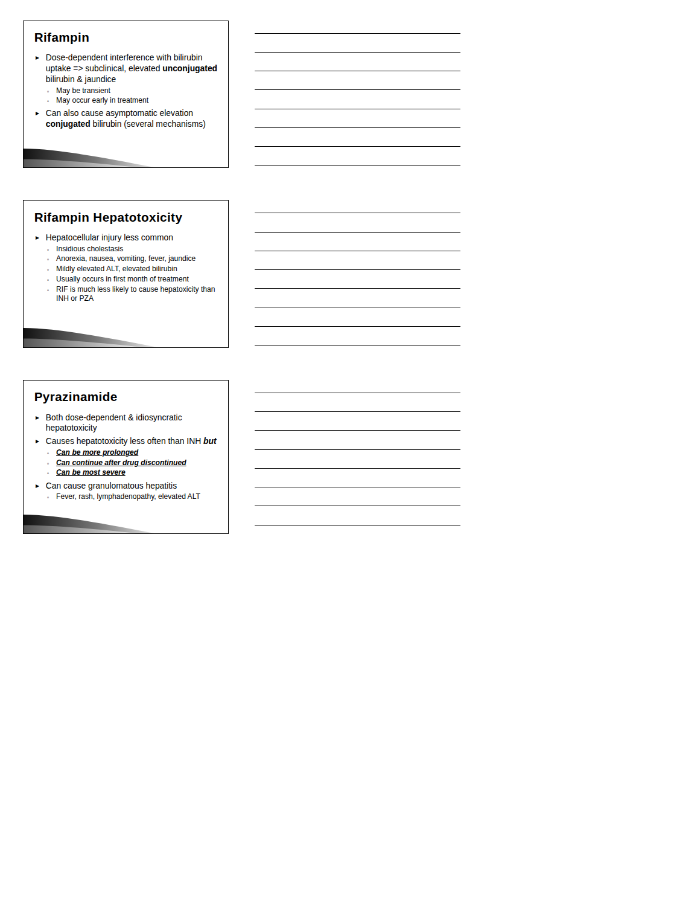Rifampin
Dose-dependent interference with bilirubin uptake => subclinical, elevated unconjugated bilirubin & jaundice
May be transient
May occur early in treatment
Can also cause asymptomatic elevation conjugated bilirubin (several mechanisms)
Rifampin Hepatotoxicity
Hepatocellular injury less common
Insidious cholestasis
Anorexia, nausea, vomiting, fever, jaundice
Mildly elevated ALT, elevated bilirubin
Usually occurs in first month of treatment
RIF is much less likely to cause hepatoxicity than INH or PZA
Pyrazinamide
Both dose-dependent & idiosyncratic hepatotoxicity
Causes hepatotoxicity less often than INH but
Can be more prolonged
Can continue after drug discontinued
Can be most severe
Can cause granulomatous hepatitis
Fever, rash, lymphadenopathy, elevated ALT